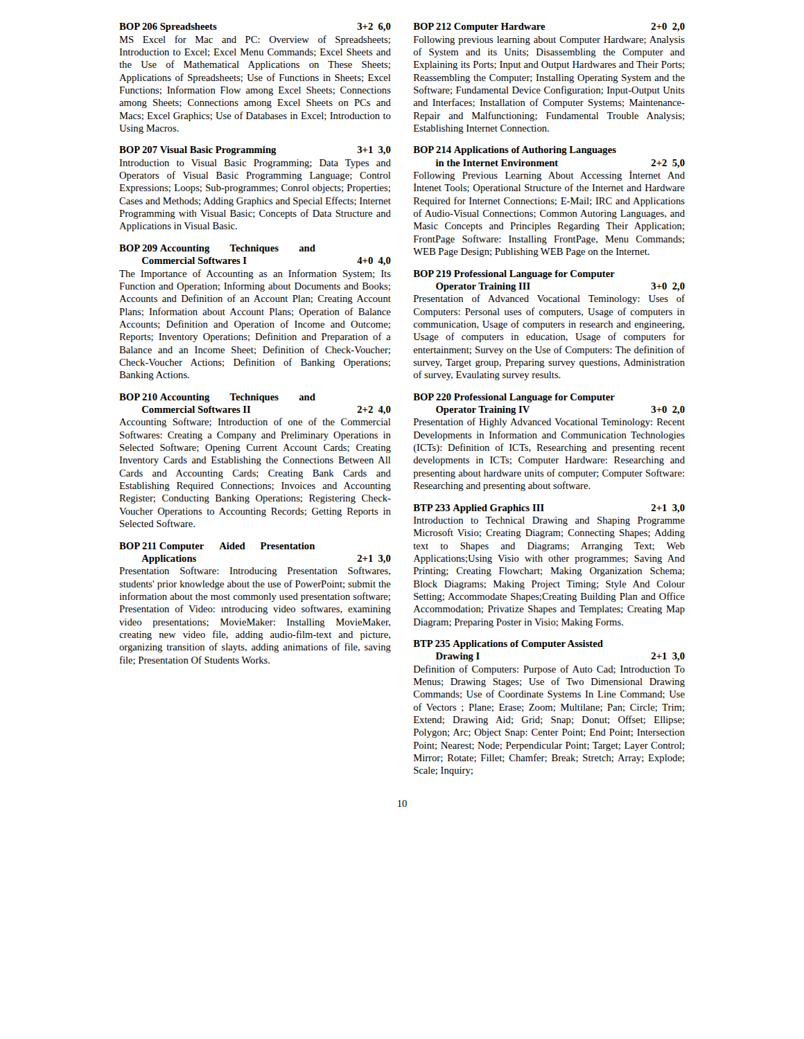BOP 206 Spreadsheets 3+2 6,0 MS Excel for Mac and PC: Overview of Spreadsheets; Introduction to Excel; Excel Menu Commands; Excel Sheets and the Use of Mathematical Applications on These Sheets; Applications of Spreadsheets; Use of Functions in Sheets; Excel Functions; Information Flow among Excel Sheets; Connections among Sheets; Connections among Excel Sheets on PCs and Macs; Excel Graphics; Use of Databases in Excel; Introduction to Using Macros.
BOP 207 Visual Basic Programming 3+1 3,0 Introduction to Visual Basic Programming; Data Types and Operators of Visual Basic Programming Language; Control Expressions; Loops; Sub-programmes; Conrol objects; Properties; Cases and Methods; Adding Graphics and Special Effects; Internet Programming with Visual Basic; Concepts of Data Structure and Applications in Visual Basic.
BOP 209 Accounting Techniques and Commercial Softwares I4+0 4,0 The Importance of Accounting as an Information System; Its Function and Operation; Informing about Documents and Books; Accounts and Definition of an Account Plan; Creating Account Plans; Information about Account Plans; Operation of Balance Accounts; Definition and Operation of Income and Outcome; Reports; Inventory Operations; Definition and Preparation of a Balance and an Income Sheet; Definition of Check-Voucher; Check-Voucher Actions; Definition of Banking Operations; Banking Actions.
BOP 210 Accounting Techniques and Commercial Softwares II2+2 4,0 Accounting Software; Introduction of one of the Commercial Softwares: Creating a Company and Preliminary Operations in Selected Software; Opening Current Account Cards; Creating Inventory Cards and Establishing the Connections Between All Cards and Accounting Cards; Creating Bank Cards and Establishing Required Connections; Invoices and Accounting Register; Conducting Banking Operations; Registering Check-Voucher Operations to Accounting Records; Getting Reports in Selected Software.
BOP 211 Computer Aided Presentation Applications2+1 3,0 Presentation Software: Introducing Presentation Softwares, students' prior knowledge about the use of PowerPoint; submit the information about the most commonly used presentation software; Presentation of Video: ıntroducing video softwares, examining video presentations; MovieMaker: Installing MovieMaker, creating new video file, adding audio-film-text and picture, organizing transition of slayts, adding animations of file, saving file; Presentation Of Students Works.
BOP 212 Computer Hardware 2+0 2,0 Following previous learning about Computer Hardware; Analysis of System and its Units; Disassembling the Computer and Explaining its Ports; Input and Output Hardwares and Their Ports; Reassembling the Computer; Installing Operating System and the Software; Fundamental Device Configuration; Input-Output Units and Interfaces; Installation of Computer Systems; Maintenance-Repair and Malfunctioning; Fundamental Trouble Analysis; Establishing Internet Connection.
BOP 214 Applications of Authoring Languages in the Internet Environment2+2 5,0 Following Previous Learning About Accessing İnternet And İntenet Tools; Operational Structure of the Internet and Hardware Required for Internet Connections; E-Mail; IRC and Applications of Audio-Visual Connections; Common Autoring Languages, and Masic Concepts and Principles Regarding Their Application; FrontPage Software: Installing FrontPage, Menu Commands; WEB Page Design; Publishing WEB Page on the Internet.
BOP 219 Professional Language for Computer Operator Training III3+0 2,0 Presentation of Advanced Vocational Teminology: Uses of Computers: Personal uses of computers, Usage of computers in communication, Usage of computers in research and engineering, Usage of computers in education, Usage of computers for entertainment; Survey on the Use of Computers: The definition of survey, Target group, Preparing survey questions, Administration of survey, Evaulating survey results.
BOP 220 Professional Language for Computer Operator Training IV3+0 2,0 Presentation of Highly Advanced Vocational Teminology: Recent Developments in Information and Communication Technologies (ICTs): Definition of ICTs, Researching and presenting recent developments in ICTs; Computer Hardware: Researching and presenting about hardware units of computer; Computer Software: Researching and presenting about software.
BTP 233 Applied Graphics III 2+1 3,0 Introduction to Technical Drawing and Shaping Programme Microsoft Visio; Creating Diagram; Connecting Shapes; Adding text to Shapes and Diagrams; Arranging Text; Web Applications;Using Visio with other programmes; Saving And Printing; Creating Flowchart; Making Organization Schema; Block Diagrams; Making Project Timing; Style And Colour Setting; Accommodate Shapes;Creating Building Plan and Office Accommodation; Privatize Shapes and Templates; Creating Map Diagram; Preparing Poster in Visio; Making Forms.
BTP 235 Applications of Computer Assisted Drawing I2+1 3,0 Definition of Computers: Purpose of Auto Cad; Introduction To Menus; Drawing Stages; Use of Two Dimensional Drawing Commands; Use of Coordinate Systems In Line Command; Use of Vectors ; Plane; Erase; Zoom; Multilane; Pan; Circle; Trim; Extend; Drawing Aid; Grid; Snap; Donut; Offset; Ellipse; Polygon; Arc; Object Snap: Center Point; End Point; Intersection Point; Nearest; Node; Perpendicular Point; Target; Layer Control; Mirror; Rotate; Fillet; Chamfer; Break; Stretch; Array; Explode; Scale; Inquiry;
10